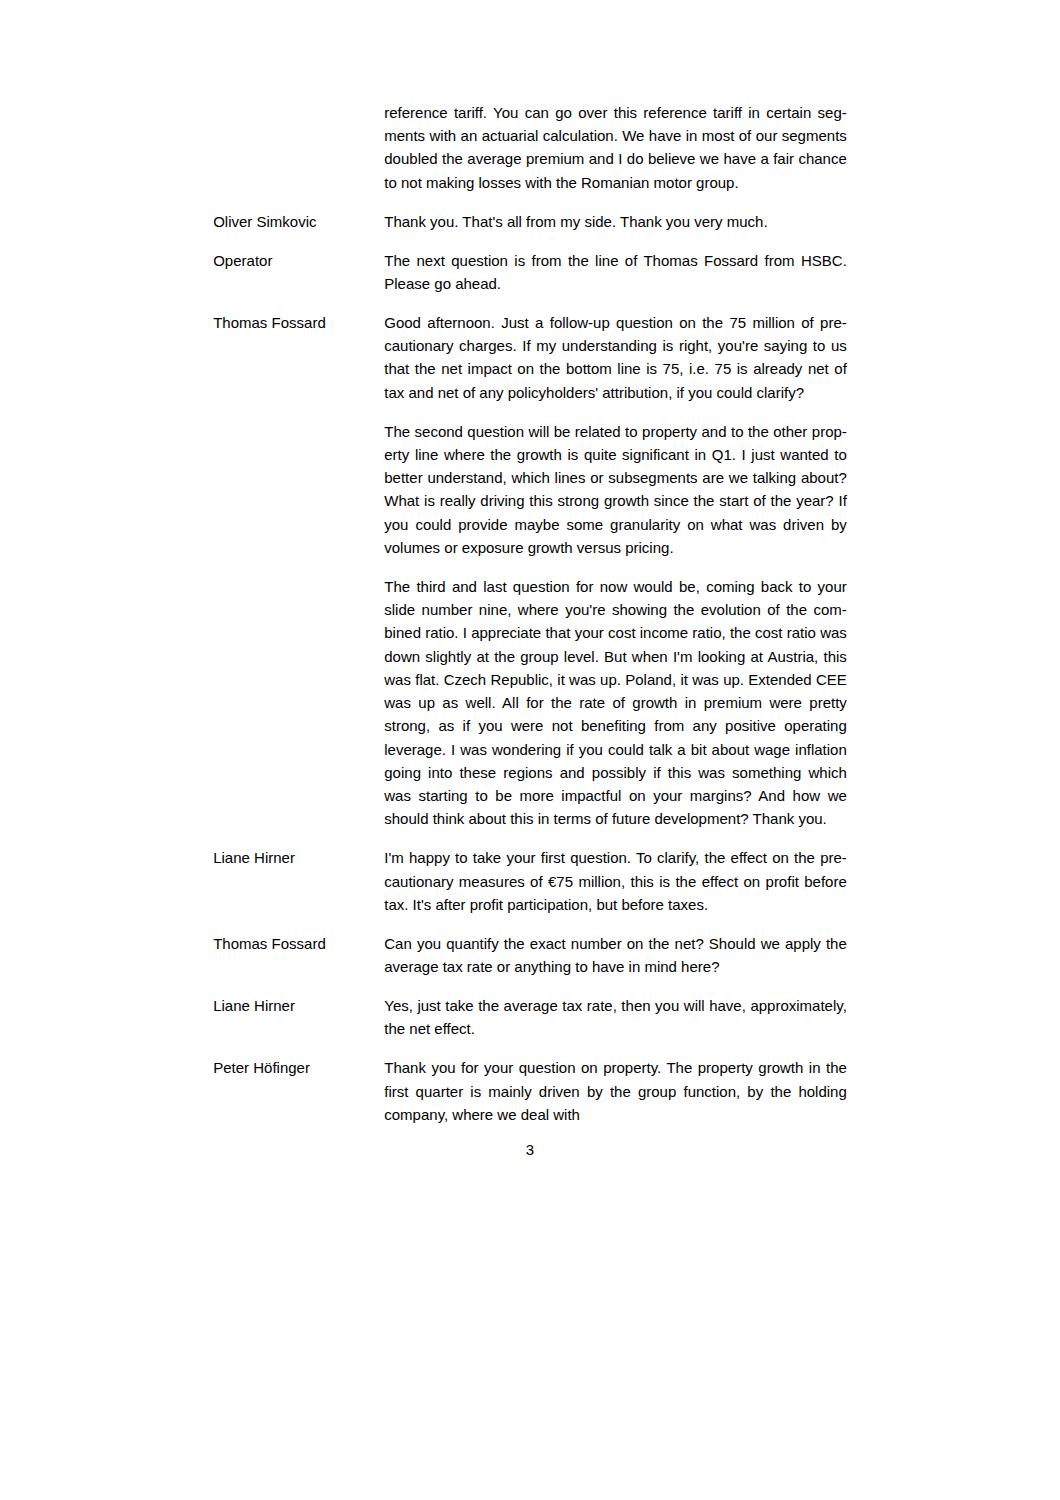| | reference tariff. You can go over this reference tariff in certain segments with an actuarial calculation. We have in most of our segments doubled the average premium and I do believe we have a fair chance to not making losses with the Romanian motor group. |
| Oliver Simkovic | Thank you. That's all from my side. Thank you very much. |
| Operator | The next question is from the line of Thomas Fossard from HSBC. Please go ahead. |
| Thomas Fossard | Good afternoon. Just a follow-up question on the 75 million of precautionary charges. If my understanding is right, you're saying to us that the net impact on the bottom line is 75, i.e. 75 is already net of tax and net of any policyholders' attribution, if you could clarify? The second question will be related to property and to the other property line where the growth is quite significant in Q1. I just wanted to better understand, which lines or subsegments are we talking about? What is really driving this strong growth since the start of the year? If you could provide maybe some granularity on what was driven by volumes or exposure growth versus pricing. The third and last question for now would be, coming back to your slide number nine, where you're showing the evolution of the combined ratio. I appreciate that your cost income ratio, the cost ratio was down slightly at the group level. But when I'm looking at Austria, this was flat. Czech Republic, it was up. Poland, it was up. Extended CEE was up as well. All for the rate of growth in premium were pretty strong, as if you were not benefiting from any positive operating leverage. I was wondering if you could talk a bit about wage inflation going into these regions and possibly if this was something which was starting to be more impactful on your margins? And how we should think about this in terms of future development? Thank you. |
| Liane Hirner | I'm happy to take your first question. To clarify, the effect on the precautionary measures of €75 million, this is the effect on profit before tax. It's after profit participation, but before taxes. |
| Thomas Fossard | Can you quantify the exact number on the net? Should we apply the average tax rate or anything to have in mind here? |
| Liane Hirner | Yes, just take the average tax rate, then you will have, approximately, the net effect. |
| Peter Höfinger | Thank you for your question on property. The property growth in the first quarter is mainly driven by the group function, by the holding company, where we deal with |
3